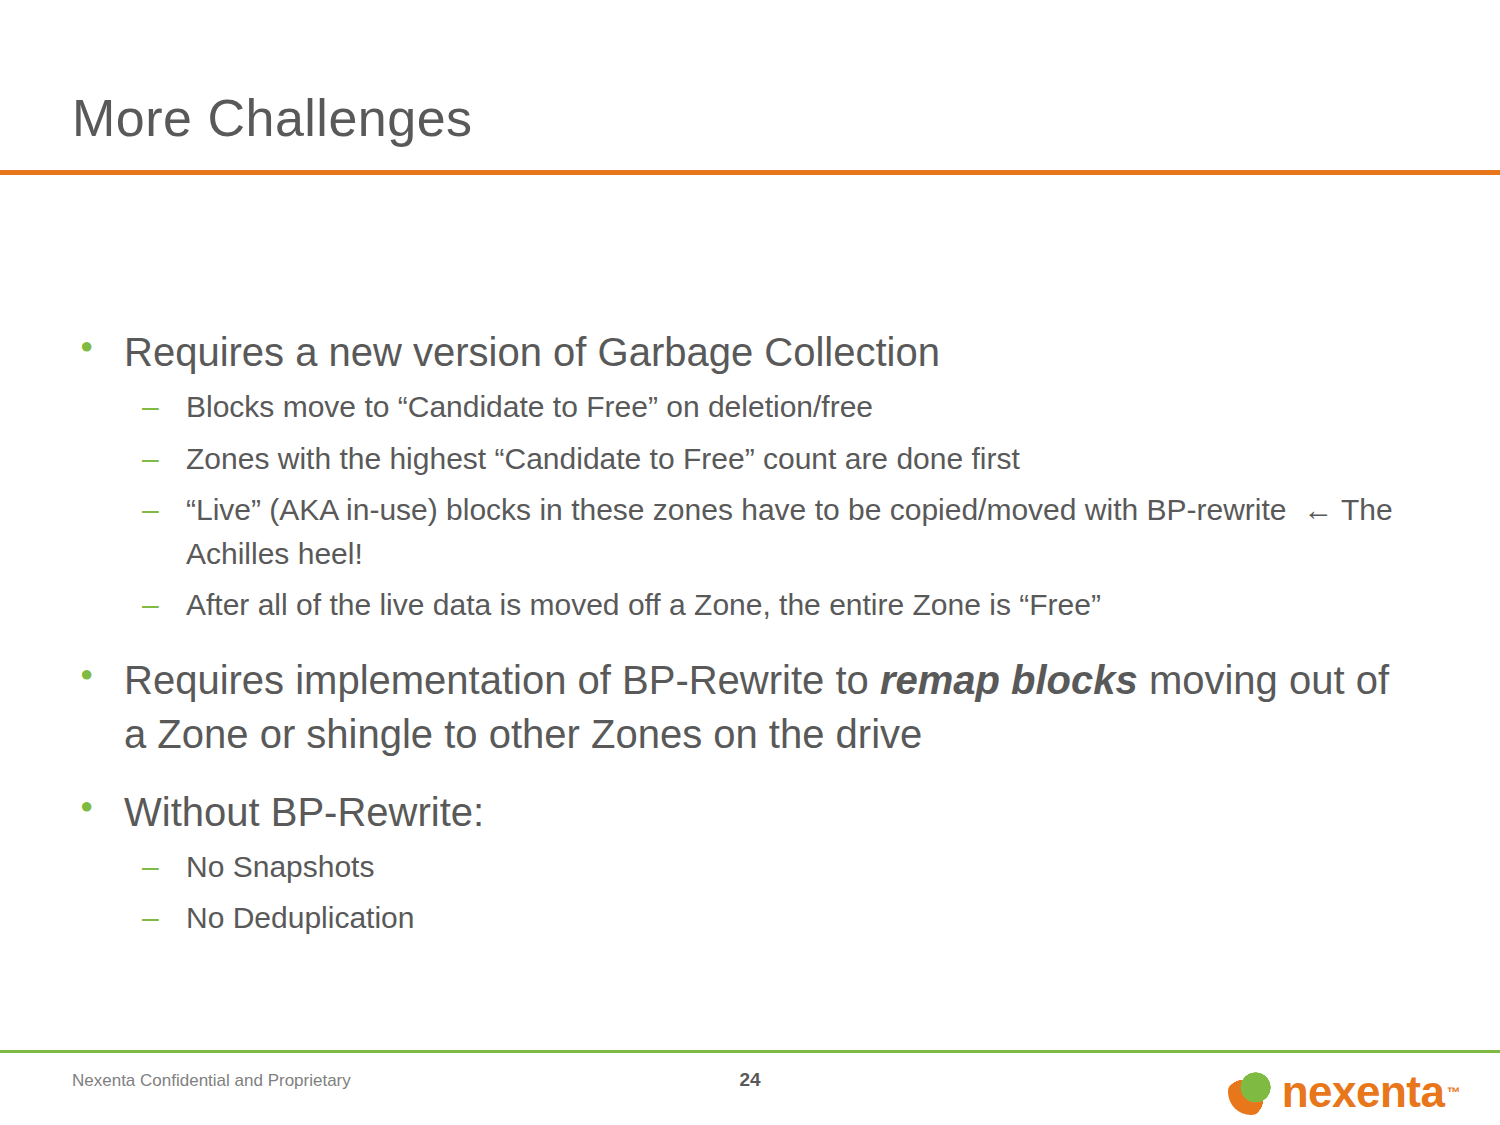More Challenges
Requires a new version of Garbage Collection
Blocks move to “Candidate to Free” on deletion/free
Zones with the highest “Candidate to Free” count are done first
“Live” (AKA in-use) blocks in these zones have to be copied/moved with BP-rewrite ← The Achilles heel!
After all of the live data is moved off a Zone, the entire Zone is “Free”
Requires implementation of BP-Rewrite to remap blocks moving out of a Zone or shingle to other Zones on the drive
Without BP-Rewrite:
No Snapshots
No Deduplication
Nexenta Confidential and Proprietary
24
nexenta™